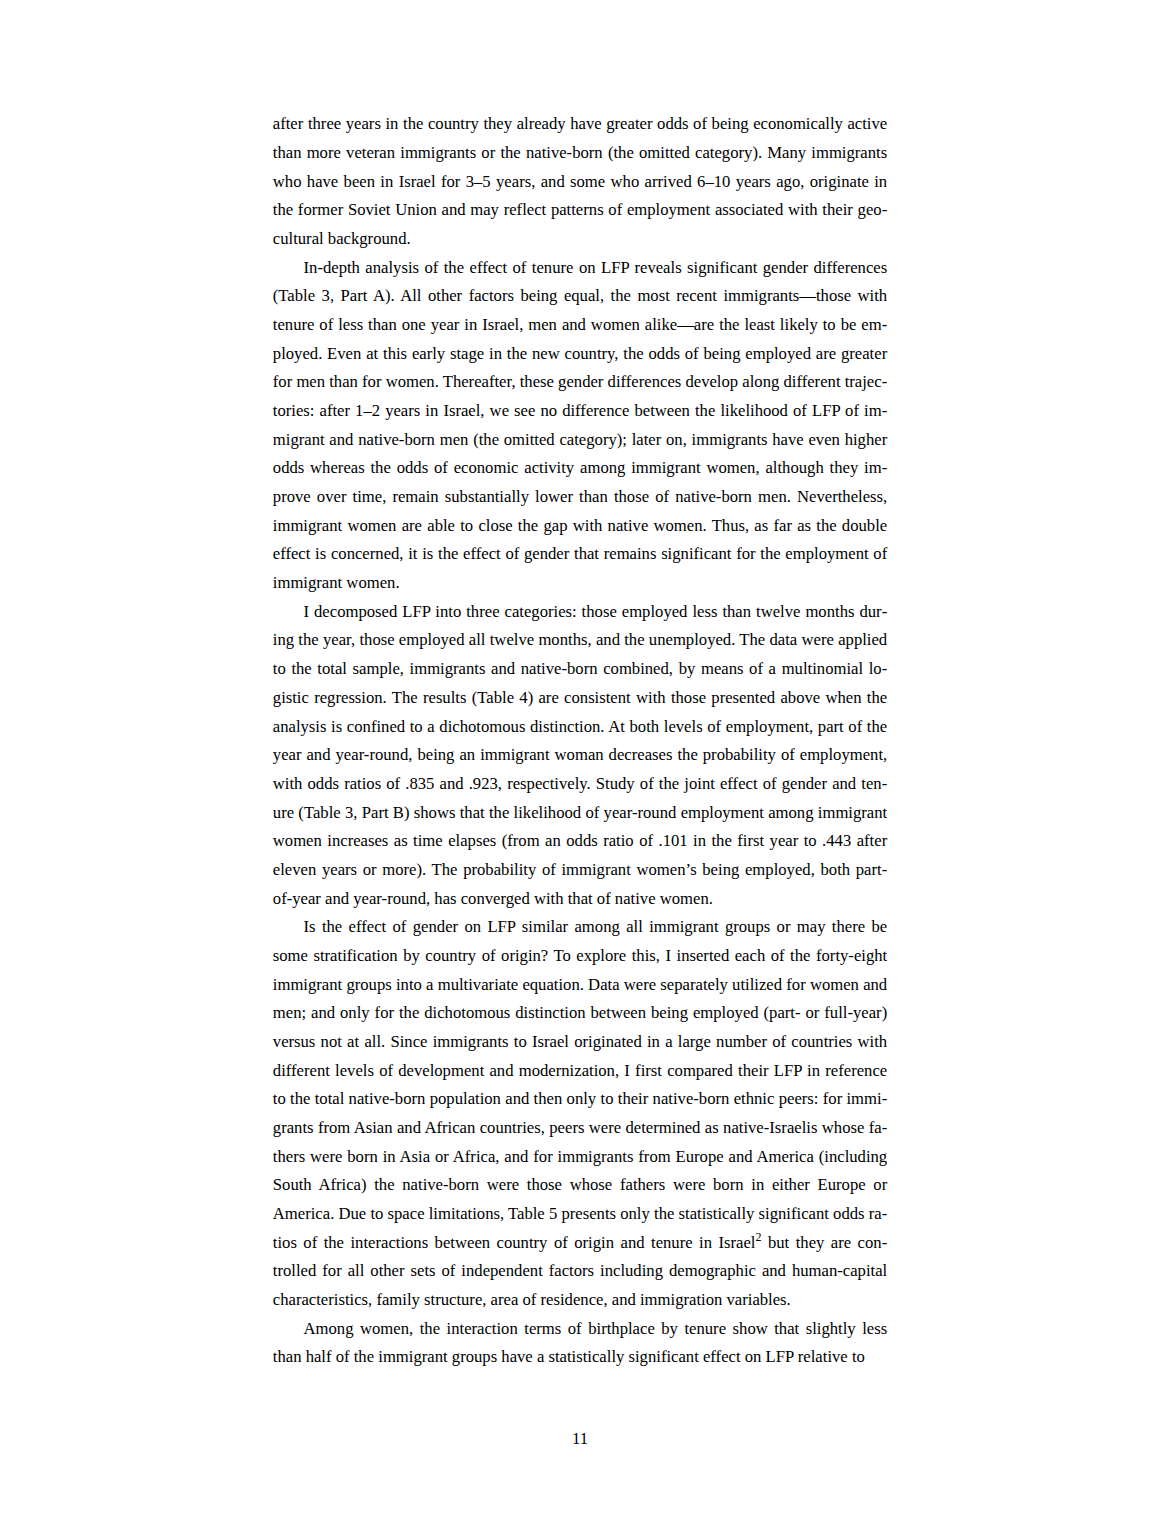after three years in the country they already have greater odds of being economically active than more veteran immigrants or the native-born (the omitted category). Many immigrants who have been in Israel for 3–5 years, and some who arrived 6–10 years ago, originate in the former Soviet Union and may reflect patterns of employment associated with their geo-cultural background.
In-depth analysis of the effect of tenure on LFP reveals significant gender differences (Table 3, Part A). All other factors being equal, the most recent immigrants—those with tenure of less than one year in Israel, men and women alike—are the least likely to be employed. Even at this early stage in the new country, the odds of being employed are greater for men than for women. Thereafter, these gender differences develop along different trajectories: after 1–2 years in Israel, we see no difference between the likelihood of LFP of immigrant and native-born men (the omitted category); later on, immigrants have even higher odds whereas the odds of economic activity among immigrant women, although they improve over time, remain substantially lower than those of native-born men. Nevertheless, immigrant women are able to close the gap with native women. Thus, as far as the double effect is concerned, it is the effect of gender that remains significant for the employment of immigrant women.
I decomposed LFP into three categories: those employed less than twelve months during the year, those employed all twelve months, and the unemployed. The data were applied to the total sample, immigrants and native-born combined, by means of a multinomial logistic regression. The results (Table 4) are consistent with those presented above when the analysis is confined to a dichotomous distinction. At both levels of employment, part of the year and year-round, being an immigrant woman decreases the probability of employment, with odds ratios of .835 and .923, respectively. Study of the joint effect of gender and tenure (Table 3, Part B) shows that the likelihood of year-round employment among immigrant women increases as time elapses (from an odds ratio of .101 in the first year to .443 after eleven years or more). The probability of immigrant women’s being employed, both part-of-year and year-round, has converged with that of native women.
Is the effect of gender on LFP similar among all immigrant groups or may there be some stratification by country of origin? To explore this, I inserted each of the forty-eight immigrant groups into a multivariate equation. Data were separately utilized for women and men; and only for the dichotomous distinction between being employed (part- or full-year) versus not at all. Since immigrants to Israel originated in a large number of countries with different levels of development and modernization, I first compared their LFP in reference to the total native-born population and then only to their native-born ethnic peers: for immigrants from Asian and African countries, peers were determined as native-Israelis whose fathers were born in Asia or Africa, and for immigrants from Europe and America (including South Africa) the native-born were those whose fathers were born in either Europe or America. Due to space limitations, Table 5 presents only the statistically significant odds ratios of the interactions between country of origin and tenure in Israel2 but they are controlled for all other sets of independent factors including demographic and human-capital characteristics, family structure, area of residence, and immigration variables.
Among women, the interaction terms of birthplace by tenure show that slightly less than half of the immigrant groups have a statistically significant effect on LFP relative to
11